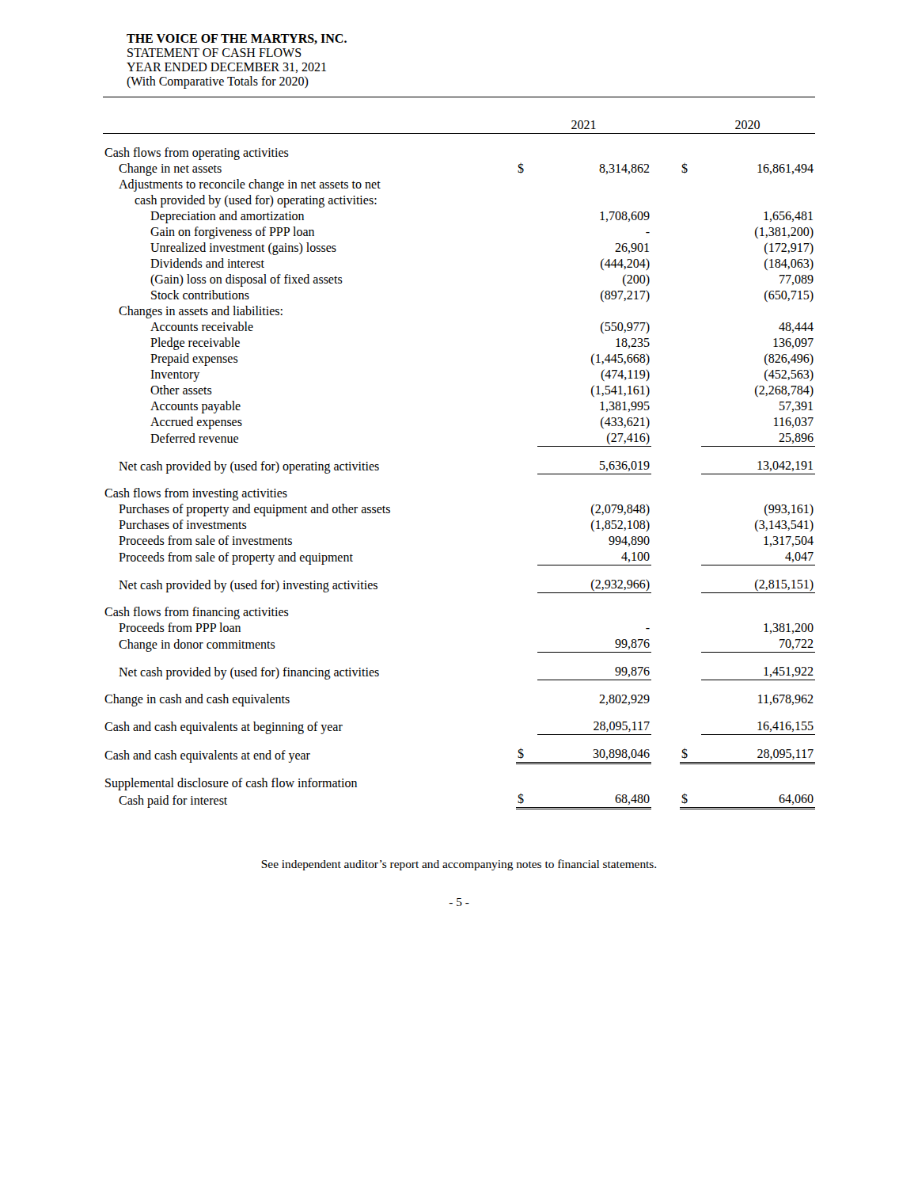THE VOICE OF THE MARTYRS, INC.
STATEMENT OF CASH FLOWS
YEAR ENDED DECEMBER 31, 2021
(With Comparative Totals for 2020)
| | 2021 | | 2020 |
| Cash flows from operating activities | | | | | |
| Change in net assets | $ | 8,314,862 | | $ | 16,861,494 |
| Adjustments to reconcile change in net assets to net | | | | | |
| cash provided by (used for) operating activities: | | | | | |
| Depreciation and amortization | | 1,708,609 | | | 1,656,481 |
| Gain on forgiveness of PPP loan | | - | | | (1,381,200) |
| Unrealized investment (gains) losses | | 26,901 | | | (172,917) |
| Dividends and interest | | (444,204) | | | (184,063) |
| (Gain) loss on disposal of fixed assets | | (200) | | | 77,089 |
| Stock contributions | | (897,217) | | | (650,715) |
| Changes in assets and liabilities: | | | | | |
| Accounts receivable | | (550,977) | | | 48,444 |
| Pledge receivable | | 18,235 | | | 136,097 |
| Prepaid expenses | | (1,445,668) | | | (826,496) |
| Inventory | | (474,119) | | | (452,563) |
| Other assets | | (1,541,161) | | | (2,268,784) |
| Accounts payable | | 1,381,995 | | | 57,391 |
| Accrued expenses | | (433,621) | | | 116,037 |
| Deferred revenue | | (27,416) | | | 25,896 |
| Net cash provided by (used for) operating activities | | 5,636,019 | | | 13,042,191 |
| Cash flows from investing activities | | | | | |
| Purchases of property and equipment and other assets | | (2,079,848) | | | (993,161) |
| Purchases of investments | | (1,852,108) | | | (3,143,541) |
| Proceeds from sale of investments | | 994,890 | | | 1,317,504 |
| Proceeds from sale of property and equipment | | 4,100 | | | 4,047 |
| Net cash provided by (used for) investing activities | | (2,932,966) | | | (2,815,151) |
| Cash flows from financing activities | | | | | |
| Proceeds from PPP loan | | - | | | 1,381,200 |
| Change in donor commitments | | 99,876 | | | 70,722 |
| Net cash provided by (used for) financing activities | | 99,876 | | | 1,451,922 |
| Change in cash and cash equivalents | | 2,802,929 | | | 11,678,962 |
| Cash and cash equivalents at beginning of year | | 28,095,117 | | | 16,416,155 |
| Cash and cash equivalents at end of year | $ | 30,898,046 | | $ | 28,095,117 |
| Supplemental disclosure of cash flow information | | | | | |
| Cash paid for interest | $ | 68,480 | | $ | 64,060 |
See independent auditor’s report and accompanying notes to financial statements.
- 5 -